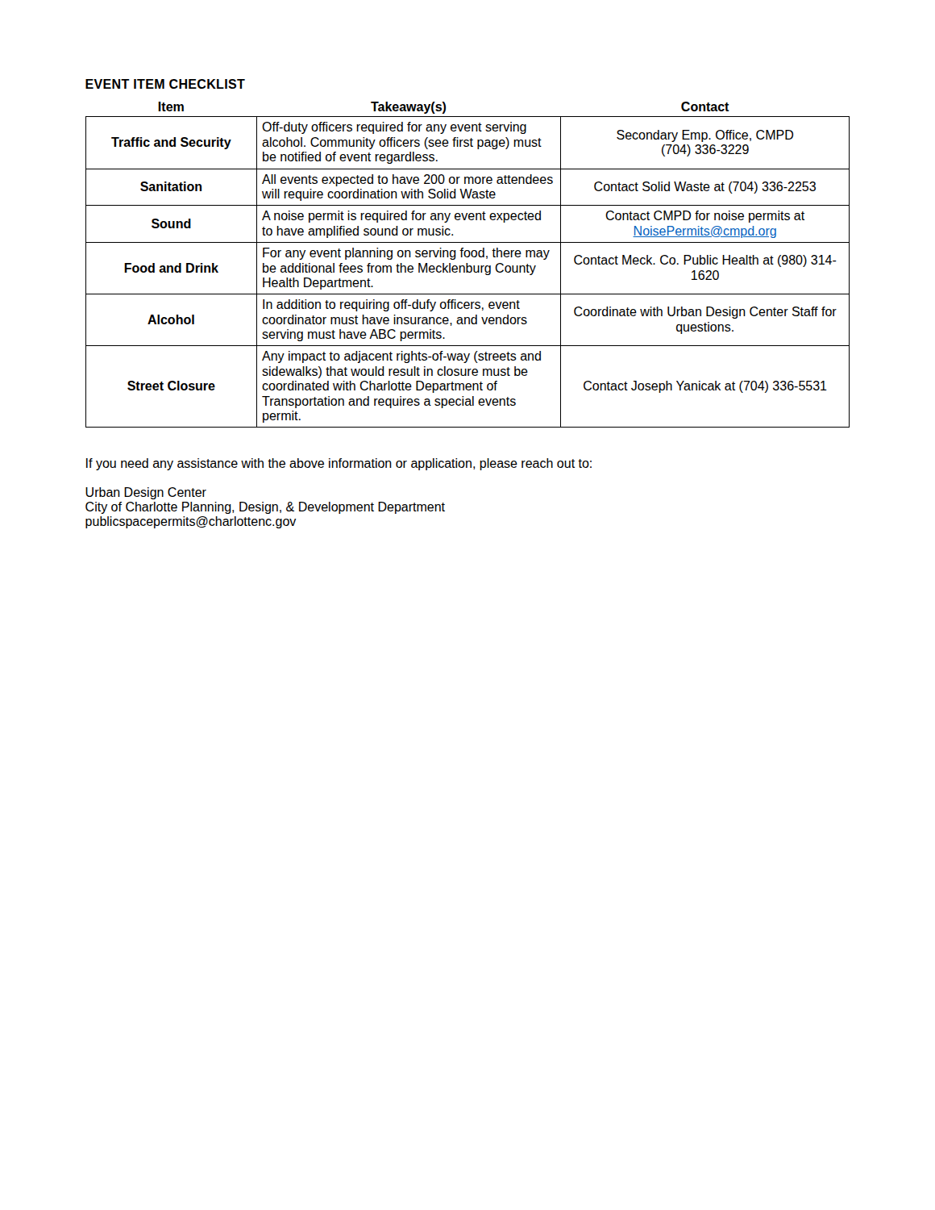EVENT ITEM CHECKLIST
| Item | Takeaway(s) | Contact |
| --- | --- | --- |
| Traffic and Security | Off-duty officers required for any event serving alcohol. Community officers (see first page) must be notified of event regardless. | Secondary Emp. Office, CMPD (704) 336-3229 |
| Sanitation | All events expected to have 200 or more attendees will require coordination with Solid Waste | Contact Solid Waste at (704) 336-2253 |
| Sound | A noise permit is required for any event expected to have amplified sound or music. | Contact CMPD for noise permits at NoisePermits@cmpd.org |
| Food and Drink | For any event planning on serving food, there may be additional fees from the Mecklenburg County Health Department. | Contact Meck. Co. Public Health at (980) 314-1620 |
| Alcohol | In addition to requiring off-dufy officers, event coordinator must have insurance, and vendors serving must have ABC permits. | Coordinate with Urban Design Center Staff for questions. |
| Street Closure | Any impact to adjacent rights-of-way (streets and sidewalks) that would result in closure must be coordinated with Charlotte Department of Transportation and requires a special events permit. | Contact Joseph Yanicak at (704) 336-5531 |
If you need any assistance with the above information or application, please reach out to:
Urban Design Center
City of Charlotte Planning, Design, & Development Department
publicspacepermits@charlottenc.gov